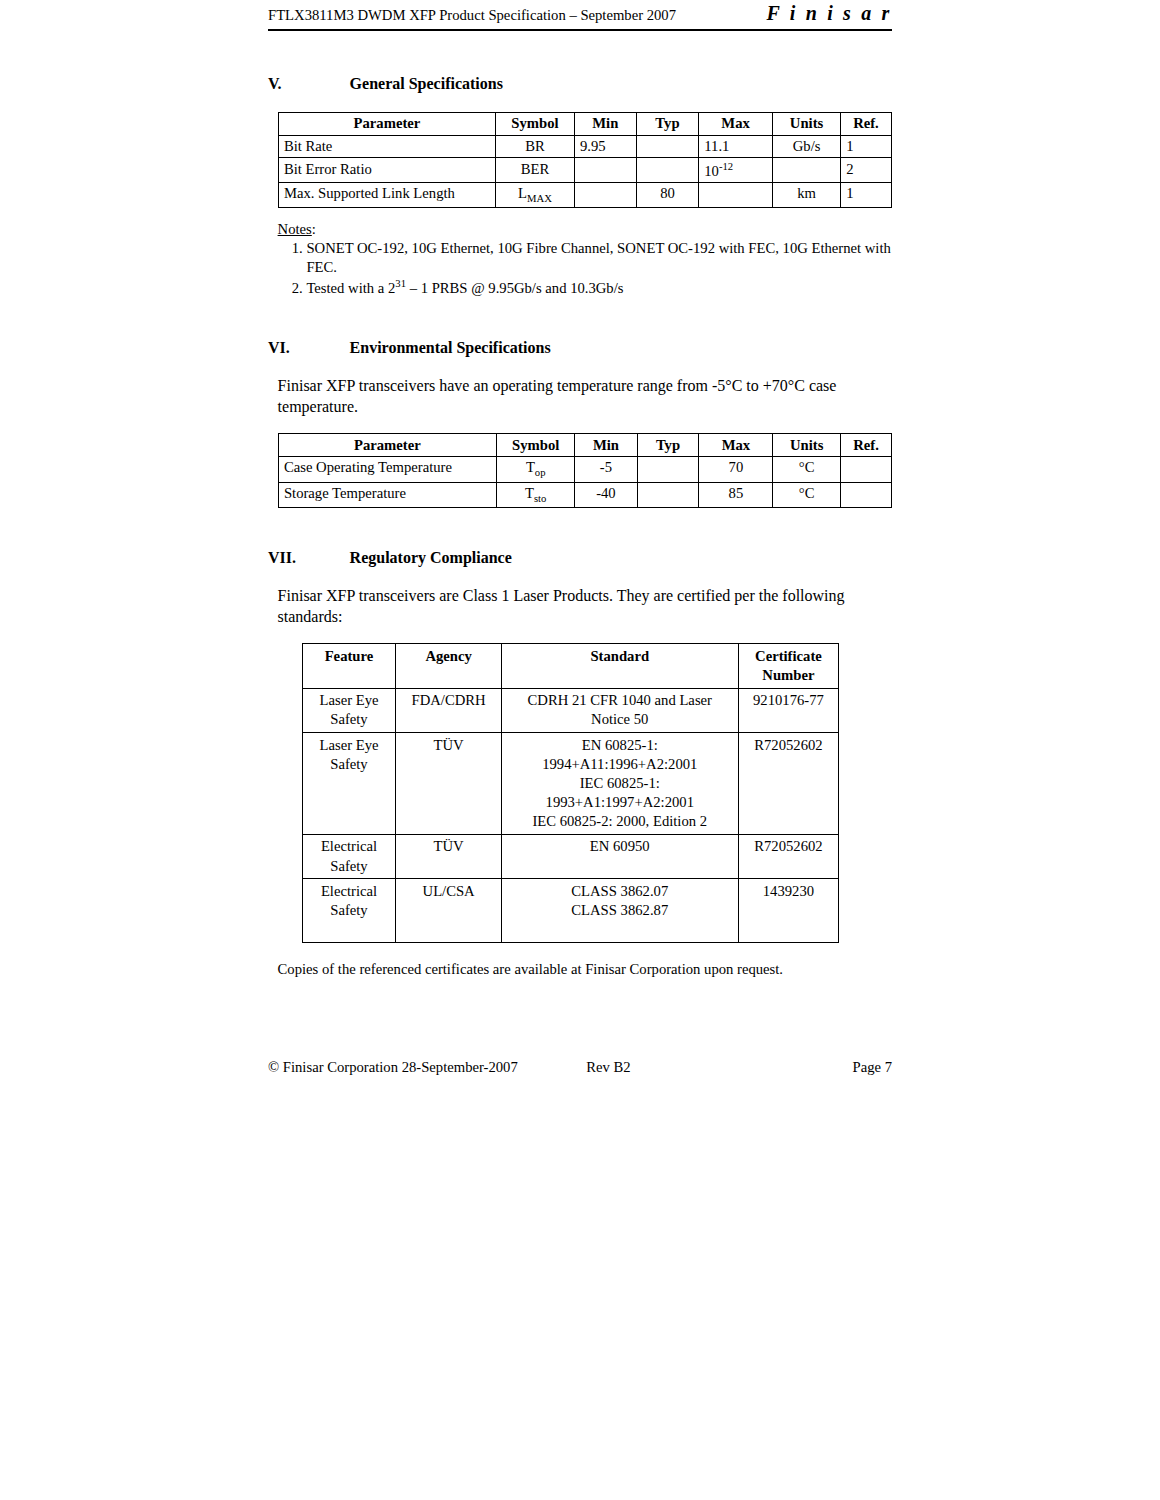FTLX3811M3 DWDM XFP Product Specification – September 2007
F i n i s a r
V. General Specifications
| Parameter | Symbol | Min | Typ | Max | Units | Ref. |
| --- | --- | --- | --- | --- | --- | --- |
| Bit Rate | BR | 9.95 | | 11.1 | Gb/s | 1 |
| Bit Error Ratio | BER | | | 10 -12 | | 2 |
| Max. Supported Link Length | L MAX | | 80 | | km | 1 |
Notes:
SONET OC-192, 10G Ethernet, 10G Fibre Channel, SONET OC-192 with FEC, 10G Ethernet with FEC.
Tested with a 231 – 1 PRBS @ 9.95Gb/s and 10.3Gb/s
VI. Environmental Specifications
Finisar XFP transceivers have an operating temperature range from -5°C to +70°C case temperature.
| Parameter | Symbol | Min | Typ | Max | Units | Ref. |
| --- | --- | --- | --- | --- | --- | --- |
| Case Operating Temperature | T op | -5 | | 70 | °C | |
| Storage Temperature | T sto | -40 | | 85 | °C | |
VII. Regulatory Compliance
Finisar XFP transceivers are Class 1 Laser Products. They are certified per the following standards:
| Feature | Agency | Standard | Certificate Number |
| --- | --- | --- | --- |
| Laser Eye Safety | FDA/CDRH | CDRH 21 CFR 1040 and Laser Notice 50 | 9210176-77 |
| Laser Eye Safety | TÜV | EN 60825-1: 1994+A11:1996+A2:2001 IEC 60825-1: 1993+A1:1997+A2:2001 IEC 60825-2: 2000, Edition 2 | R72052602 |
| Electrical Safety | TÜV | EN 60950 | R72052602 |
| Electrical Safety | UL/CSA | CLASS 3862.07 CLASS 3862.87 | 1439230 |
Copies of the referenced certificates are available at Finisar Corporation upon request.
© Finisar Corporation 28-September-2007
Rev B2
Page 7